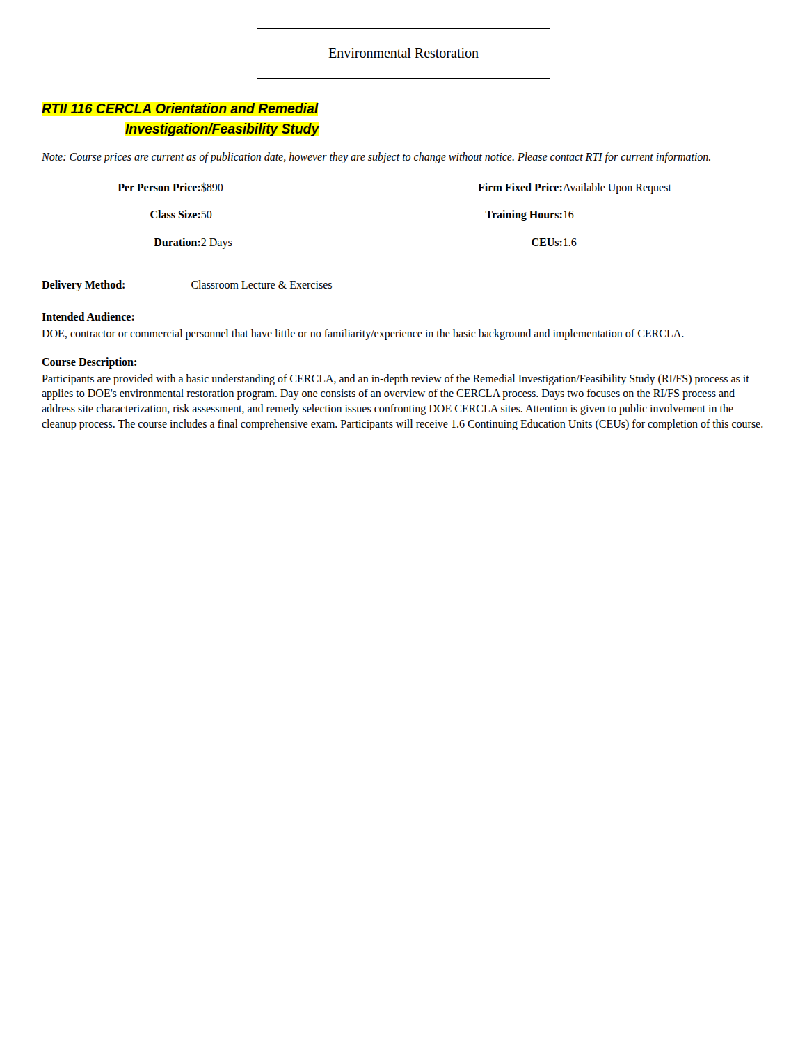Environmental Restoration
RTII 116 CERCLA Orientation and Remedial Investigation/Feasibility Study
Note: Course prices are current as of publication date, however they are subject to change without notice. Please contact RTI for current information.
| Per Person Price: | $890 | Firm Fixed Price: | Available Upon Request |
| Class Size: | 50 | Training Hours: | 16 |
| Duration: | 2 Days | CEUs: | 1.6 |
Delivery Method: Classroom Lecture & Exercises
Intended Audience:
DOE, contractor or commercial personnel that have little or no familiarity/experience in the basic background and implementation of CERCLA.
Course Description:
Participants are provided with a basic understanding of CERCLA, and an in-depth review of the Remedial Investigation/Feasibility Study (RI/FS) process as it applies to DOE's environmental restoration program. Day one consists of an overview of the CERCLA process. Days two focuses on the RI/FS process and address site characterization, risk assessment, and remedy selection issues confronting DOE CERCLA sites. Attention is given to public involvement in the cleanup process. The course includes a final comprehensive exam. Participants will receive 1.6 Continuing Education Units (CEUs) for completion of this course.